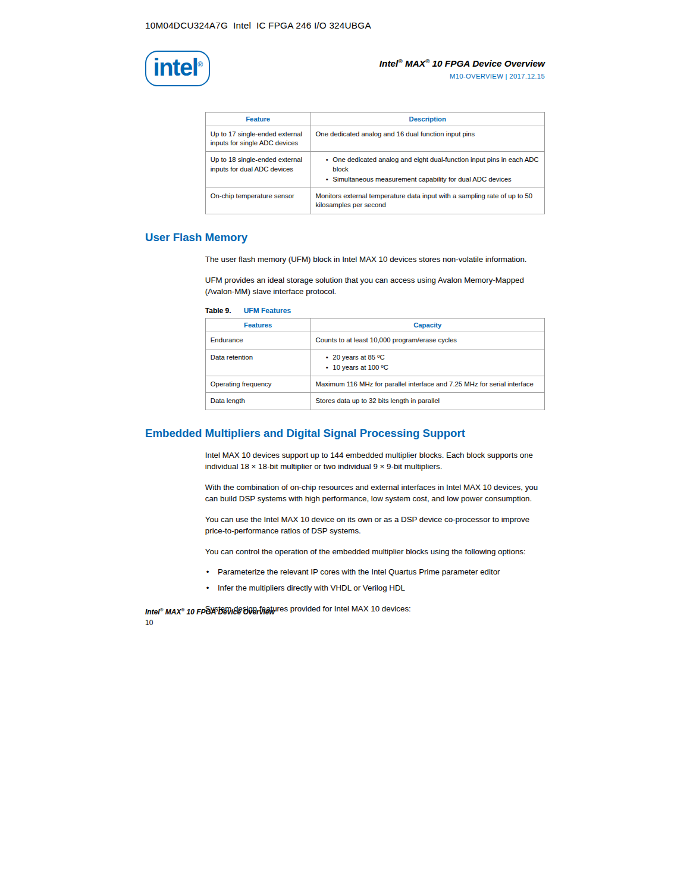10M04DCU324A7G Intel IC FPGA 246 I/O 324UBGA
intel®
Intel® MAX® 10 FPGA Device Overview
M10-OVERVIEW | 2017.12.15
| Feature | Description |
| --- | --- |
| Up to 17 single-ended external inputs for single ADC devices | One dedicated analog and 16 dual function input pins |
| Up to 18 single-ended external inputs for dual ADC devices | One dedicated analog and eight dual-function input pins in each ADC block Simultaneous measurement capability for dual ADC devices |
| On-chip temperature sensor | Monitors external temperature data input with a sampling rate of up to 50 kilosamples per second |
User Flash Memory
The user flash memory (UFM) block in Intel MAX 10 devices stores non-volatile information.
UFM provides an ideal storage solution that you can access using Avalon Memory-Mapped (Avalon-MM) slave interface protocol.
Table 9. UFM Features
| Features | Capacity |
| --- | --- |
| Endurance | Counts to at least 10,000 program/erase cycles |
| Data retention | 20 years at 85 ºC 10 years at 100 ºC |
| Operating frequency | Maximum 116 MHz for parallel interface and 7.25 MHz for serial interface |
| Data length | Stores data up to 32 bits length in parallel |
Embedded Multipliers and Digital Signal Processing Support
Intel MAX 10 devices support up to 144 embedded multiplier blocks. Each block supports one individual 18 × 18-bit multiplier or two individual 9 × 9-bit multipliers.
With the combination of on-chip resources and external interfaces in Intel MAX 10 devices, you can build DSP systems with high performance, low system cost, and low power consumption.
You can use the Intel MAX 10 device on its own or as a DSP device co-processor to improve price-to-performance ratios of DSP systems.
You can control the operation of the embedded multiplier blocks using the following options:
Parameterize the relevant IP cores with the Intel Quartus Prime parameter editor
Infer the multipliers directly with VHDL or Verilog HDL
System design features provided for Intel MAX 10 devices:
Intel® MAX® 10 FPGA Device Overview
10